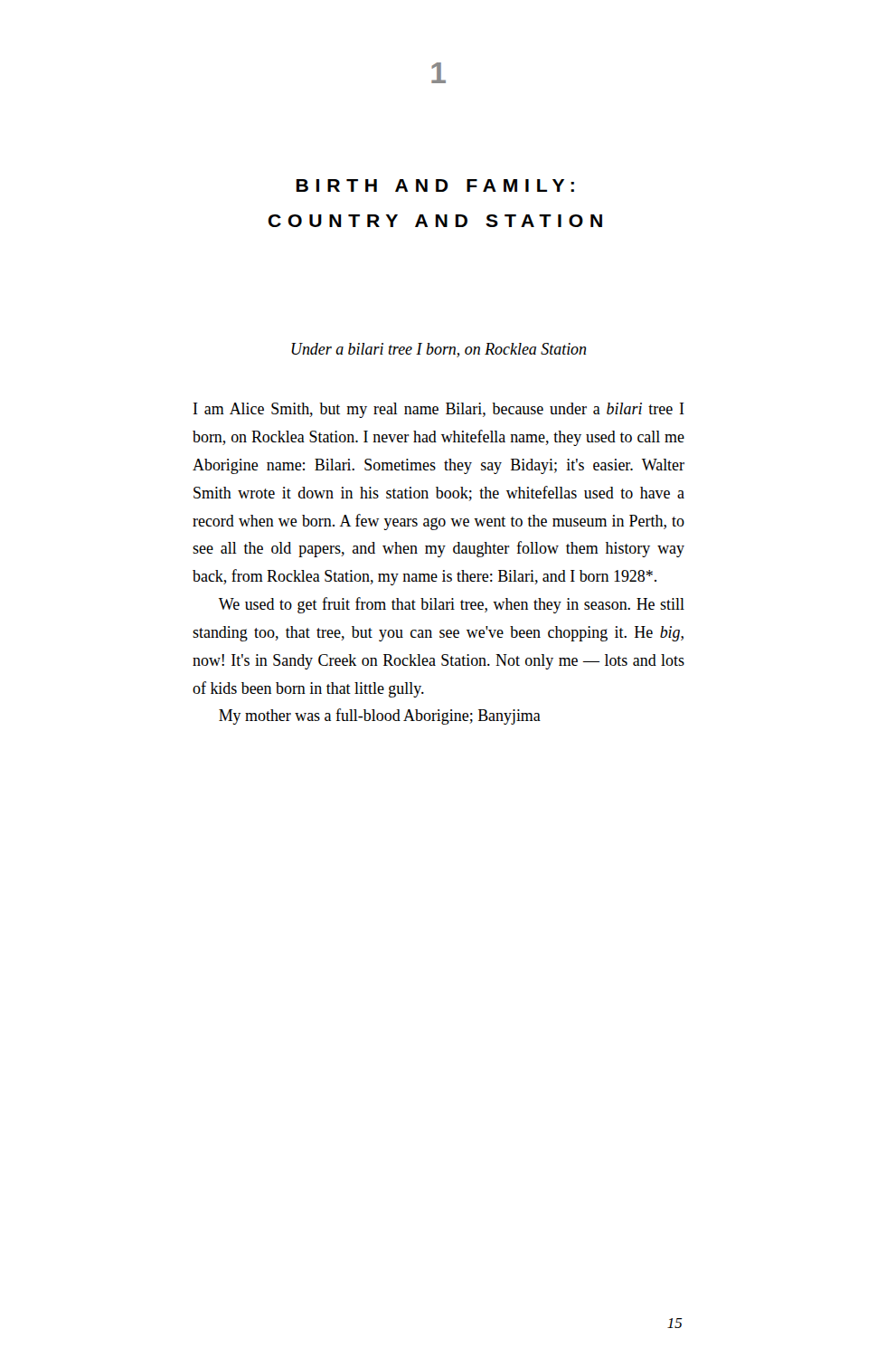1
Birth and Family: Country and Station
Under a bilari tree I born, on Rocklea Station
I am Alice Smith, but my real name Bilari, because under a bilari tree I born, on Rocklea Station. I never had whitefella name, they used to call me Aborigine name: Bilari. Sometimes they say Bidayi; it's easier. Walter Smith wrote it down in his station book; the whitefellas used to have a record when we born. A few years ago we went to the museum in Perth, to see all the old papers, and when my daughter follow them history way back, from Rocklea Station, my name is there: Bilari, and I born 1928*.
We used to get fruit from that bilari tree, when they in season. He still standing too, that tree, but you can see we've been chopping it. He big, now! It's in Sandy Creek on Rocklea Station. Not only me — lots and lots of kids been born in that little gully.
My mother was a full-blood Aborigine; Banyjima
15